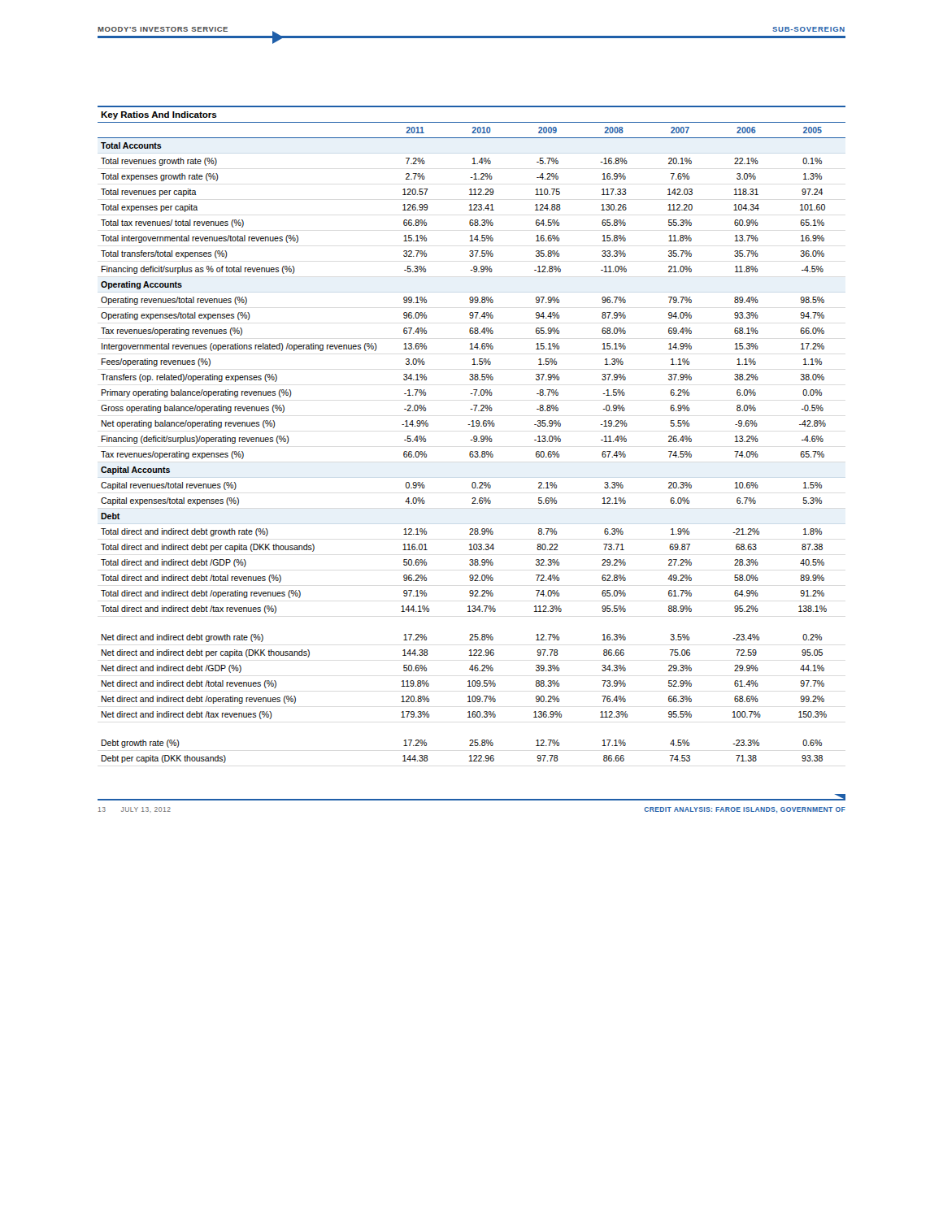MOODY'S INVESTORS SERVICE
SUB-SOVEREIGN
| Key Ratios And Indicators |
| | 2011 | 2010 | 2009 | 2008 | 2007 | 2006 | 2005 |
| Total Accounts |
| Total revenues growth rate (%) | 7.2% | 1.4% | -5.7% | -16.8% | 20.1% | 22.1% | 0.1% |
| Total expenses growth rate (%) | 2.7% | -1.2% | -4.2% | 16.9% | 7.6% | 3.0% | 1.3% |
| Total revenues per capita | 120.57 | 112.29 | 110.75 | 117.33 | 142.03 | 118.31 | 97.24 |
| Total expenses per capita | 126.99 | 123.41 | 124.88 | 130.26 | 112.20 | 104.34 | 101.60 |
| Total tax revenues/ total revenues (%) | 66.8% | 68.3% | 64.5% | 65.8% | 55.3% | 60.9% | 65.1% |
| Total intergovernmental revenues/total revenues (%) | 15.1% | 14.5% | 16.6% | 15.8% | 11.8% | 13.7% | 16.9% |
| Total transfers/total expenses (%) | 32.7% | 37.5% | 35.8% | 33.3% | 35.7% | 35.7% | 36.0% |
| Financing deficit/surplus as % of total revenues (%) | -5.3% | -9.9% | -12.8% | -11.0% | 21.0% | 11.8% | -4.5% |
| Operating Accounts |
| Operating revenues/total revenues (%) | 99.1% | 99.8% | 97.9% | 96.7% | 79.7% | 89.4% | 98.5% |
| Operating expenses/total expenses (%) | 96.0% | 97.4% | 94.4% | 87.9% | 94.0% | 93.3% | 94.7% |
| Tax revenues/operating revenues (%) | 67.4% | 68.4% | 65.9% | 68.0% | 69.4% | 68.1% | 66.0% |
| Intergovernmental revenues (operations related) /operating revenues (%) | 13.6% | 14.6% | 15.1% | 15.1% | 14.9% | 15.3% | 17.2% |
| Fees/operating revenues (%) | 3.0% | 1.5% | 1.5% | 1.3% | 1.1% | 1.1% | 1.1% |
| Transfers (op. related)/operating expenses (%) | 34.1% | 38.5% | 37.9% | 37.9% | 37.9% | 38.2% | 38.0% |
| Primary operating balance/operating revenues (%) | -1.7% | -7.0% | -8.7% | -1.5% | 6.2% | 6.0% | 0.0% |
| Gross operating balance/operating revenues (%) | -2.0% | -7.2% | -8.8% | -0.9% | 6.9% | 8.0% | -0.5% |
| Net operating balance/operating revenues (%) | -14.9% | -19.6% | -35.9% | -19.2% | 5.5% | -9.6% | -42.8% |
| Financing (deficit/surplus)/operating revenues (%) | -5.4% | -9.9% | -13.0% | -11.4% | 26.4% | 13.2% | -4.6% |
| Tax revenues/operating expenses (%) | 66.0% | 63.8% | 60.6% | 67.4% | 74.5% | 74.0% | 65.7% |
| Capital Accounts |
| Capital revenues/total revenues (%) | 0.9% | 0.2% | 2.1% | 3.3% | 20.3% | 10.6% | 1.5% |
| Capital expenses/total expenses (%) | 4.0% | 2.6% | 5.6% | 12.1% | 6.0% | 6.7% | 5.3% |
| Debt |
| Total direct and indirect debt growth rate (%) | 12.1% | 28.9% | 8.7% | 6.3% | 1.9% | -21.2% | 1.8% |
| Total direct and indirect debt per capita (DKK thousands) | 116.01 | 103.34 | 80.22 | 73.71 | 69.87 | 68.63 | 87.38 |
| Total direct and indirect debt /GDP (%) | 50.6% | 38.9% | 32.3% | 29.2% | 27.2% | 28.3% | 40.5% |
| Total direct and indirect debt /total revenues (%) | 96.2% | 92.0% | 72.4% | 62.8% | 49.2% | 58.0% | 89.9% |
| Total direct and indirect debt /operating revenues (%) | 97.1% | 92.2% | 74.0% | 65.0% | 61.7% | 64.9% | 91.2% |
| Total direct and indirect debt /tax revenues (%) | 144.1% | 134.7% | 112.3% | 95.5% | 88.9% | 95.2% | 138.1% |
| Net direct and indirect debt growth rate (%) | 17.2% | 25.8% | 12.7% | 16.3% | 3.5% | -23.4% | 0.2% |
| Net direct and indirect debt per capita (DKK thousands) | 144.38 | 122.96 | 97.78 | 86.66 | 75.06 | 72.59 | 95.05 |
| Net direct and indirect debt /GDP (%) | 50.6% | 46.2% | 39.3% | 34.3% | 29.3% | 29.9% | 44.1% |
| Net direct and indirect debt /total revenues (%) | 119.8% | 109.5% | 88.3% | 73.9% | 52.9% | 61.4% | 97.7% |
| Net direct and indirect debt /operating revenues (%) | 120.8% | 109.7% | 90.2% | 76.4% | 66.3% | 68.6% | 99.2% |
| Net direct and indirect debt /tax revenues (%) | 179.3% | 160.3% | 136.9% | 112.3% | 95.5% | 100.7% | 150.3% |
| Debt growth rate (%) | 17.2% | 25.8% | 12.7% | 17.1% | 4.5% | -23.3% | 0.6% |
| Debt per capita (DKK thousands) | 144.38 | 122.96 | 97.78 | 86.66 | 74.53 | 71.38 | 93.38 |
13 JULY 13, 2012
CREDIT ANALYSIS: FAROE ISLANDS, GOVERNMENT OF